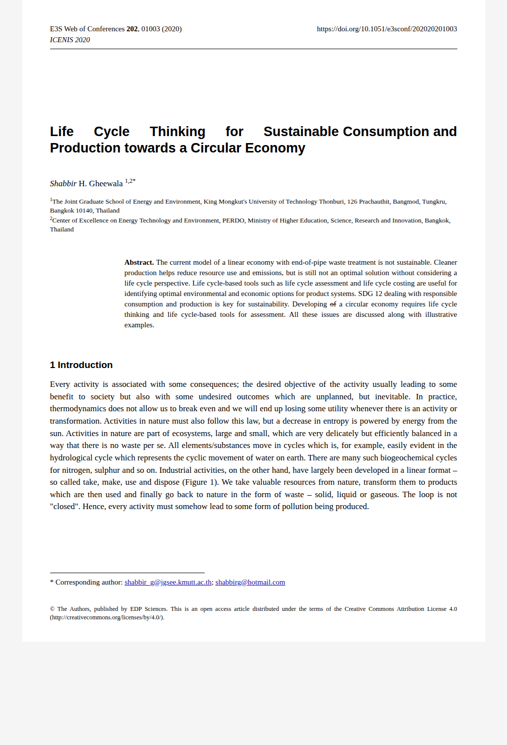E3S Web of Conferences 202, 01003 (2020) ICENIS 2020
https://doi.org/10.1051/e3sconf/202020201003
Life Cycle Thinking for Sustainable Consumption and Production towards a Circular Economy
Shabbir H. Gheewala 1,2*
1The Joint Graduate School of Energy and Environment, King Mongkut's University of Technology Thonburi, 126 Prachauthit, Bangmod, Tungkru, Bangkok 10140, Thailand
2Center of Excellence on Energy Technology and Environment, PERDO, Ministry of Higher Education, Science, Research and Innovation, Bangkok, Thailand
Abstract. The current model of a linear economy with end-of-pipe waste treatment is not sustainable. Cleaner production helps reduce resource use and emissions, but is still not an optimal solution without considering a life cycle perspective. Life cycle-based tools such as life cycle assessment and life cycle costing are useful for identifying optimal environmental and economic options for product systems. SDG 12 dealing with responsible consumption and production is key for sustainability. Developing of a circular economy requires life cycle thinking and life cycle-based tools for assessment. All these issues are discussed along with illustrative examples.
1 Introduction
Every activity is associated with some consequences; the desired objective of the activity usually leading to some benefit to society but also with some undesired outcomes which are unplanned, but inevitable. In practice, thermodynamics does not allow us to break even and we will end up losing some utility whenever there is an activity or transformation. Activities in nature must also follow this law, but a decrease in entropy is powered by energy from the sun. Activities in nature are part of ecosystems, large and small, which are very delicately but efficiently balanced in a way that there is no waste per se. All elements/substances move in cycles which is, for example, easily evident in the hydrological cycle which represents the cyclic movement of water on earth. There are many such biogeochemical cycles for nitrogen, sulphur and so on. Industrial activities, on the other hand, have largely been developed in a linear format – so called take, make, use and dispose (Figure 1). We take valuable resources from nature, transform them to products which are then used and finally go back to nature in the form of waste – solid, liquid or gaseous. The loop is not "closed". Hence, every activity must somehow lead to some form of pollution being produced.
* Corresponding author: shabbir_g@jgsee.kmutt.ac.th; shabbirg@hotmail.com
© The Authors, published by EDP Sciences. This is an open access article distributed under the terms of the Creative Commons Attribution License 4.0 (http://creativecommons.org/licenses/by/4.0/).